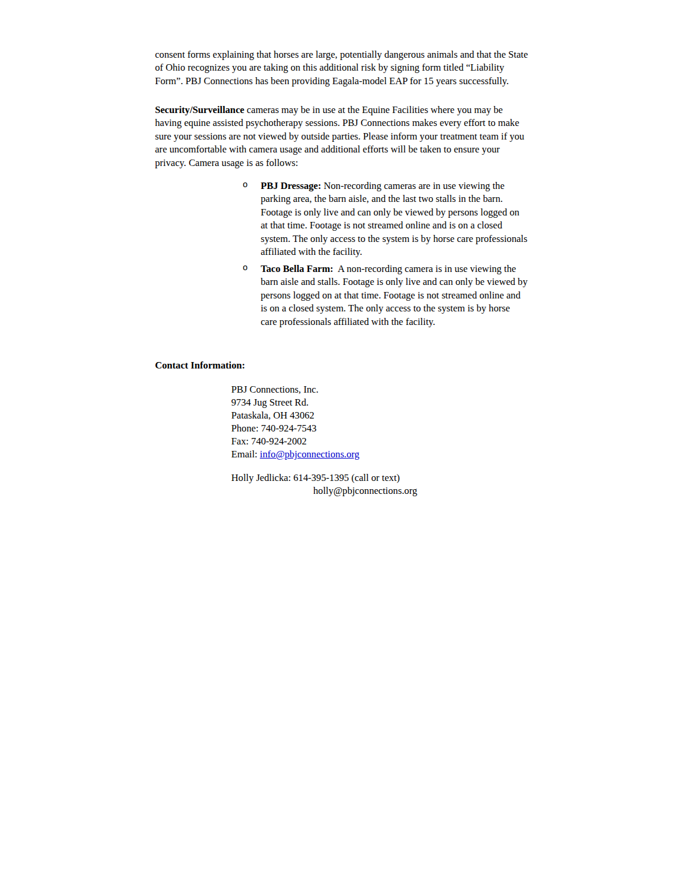consent forms explaining that horses are large, potentially dangerous animals and that the State of Ohio recognizes you are taking on this additional risk by signing form titled “Liability Form”. PBJ Connections has been providing Eagala-model EAP for 15 years successfully.
Security/Surveillance cameras may be in use at the Equine Facilities where you may be having equine assisted psychotherapy sessions. PBJ Connections makes every effort to make sure your sessions are not viewed by outside parties. Please inform your treatment team if you are uncomfortable with camera usage and additional efforts will be taken to ensure your privacy. Camera usage is as follows:
PBJ Dressage: Non-recording cameras are in use viewing the parking area, the barn aisle, and the last two stalls in the barn. Footage is only live and can only be viewed by persons logged on at that time. Footage is not streamed online and is on a closed system. The only access to the system is by horse care professionals affiliated with the facility.
Taco Bella Farm: A non-recording camera is in use viewing the barn aisle and stalls. Footage is only live and can only be viewed by persons logged on at that time. Footage is not streamed online and is on a closed system. The only access to the system is by horse care professionals affiliated with the facility.
Contact Information:
PBJ Connections, Inc.
9734 Jug Street Rd.
Pataskala, OH 43062
Phone: 740-924-7543
Fax: 740-924-2002
Email: info@pbjconnections.org
Holly Jedlicka: 614-395-1395 (call or text)
holly@pbjconnections.org